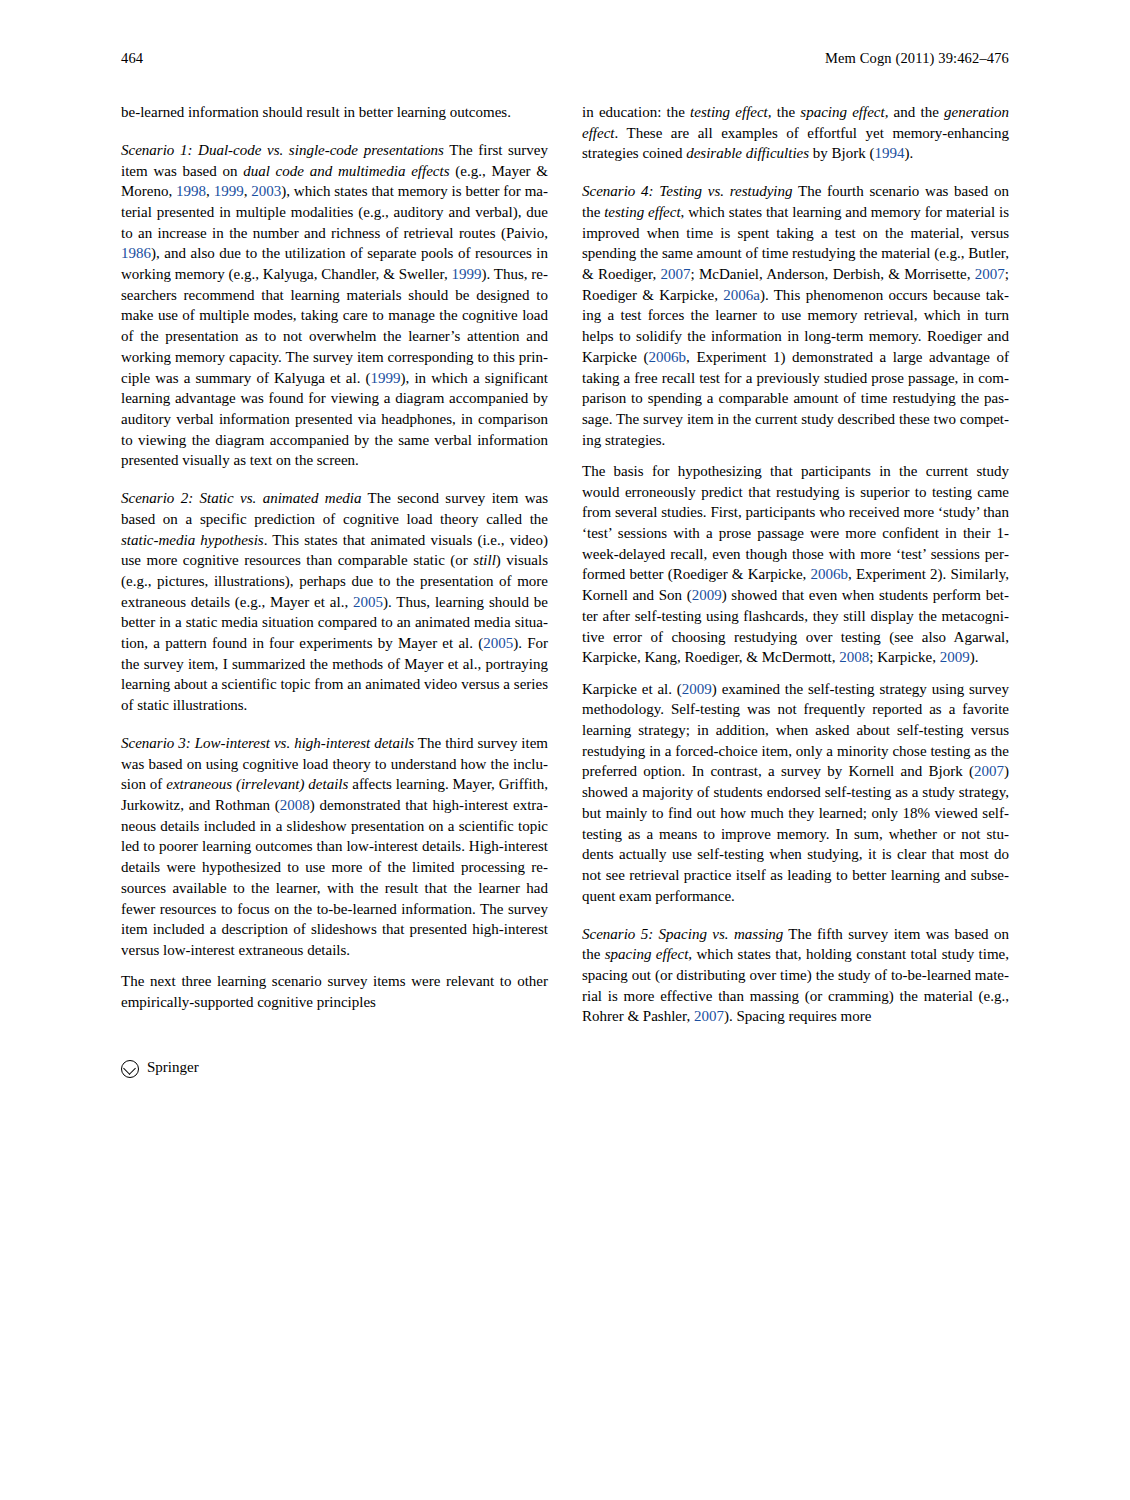464 Mem Cogn (2011) 39:462–476
be-learned information should result in better learning outcomes.
Scenario 1: Dual-code vs. single-code presentations The first survey item was based on dual code and multimedia effects (e.g., Mayer & Moreno, 1998, 1999, 2003), which states that memory is better for material presented in multiple modalities (e.g., auditory and verbal), due to an increase in the number and richness of retrieval routes (Paivio, 1986), and also due to the utilization of separate pools of resources in working memory (e.g., Kalyuga, Chandler, & Sweller, 1999). Thus, researchers recommend that learning materials should be designed to make use of multiple modes, taking care to manage the cognitive load of the presentation as to not overwhelm the learner’s attention and working memory capacity. The survey item corresponding to this principle was a summary of Kalyuga et al. (1999), in which a significant learning advantage was found for viewing a diagram accompanied by auditory verbal information presented via headphones, in comparison to viewing the diagram accompanied by the same verbal information presented visually as text on the screen.
Scenario 2: Static vs. animated media The second survey item was based on a specific prediction of cognitive load theory called the static-media hypothesis. This states that animated visuals (i.e., video) use more cognitive resources than comparable static (or still) visuals (e.g., pictures, illustrations), perhaps due to the presentation of more extraneous details (e.g., Mayer et al., 2005). Thus, learning should be better in a static media situation compared to an animated media situation, a pattern found in four experiments by Mayer et al. (2005). For the survey item, I summarized the methods of Mayer et al., portraying learning about a scientific topic from an animated video versus a series of static illustrations.
Scenario 3: Low-interest vs. high-interest details The third survey item was based on using cognitive load theory to understand how the inclusion of extraneous (irrelevant) details affects learning. Mayer, Griffith, Jurkowitz, and Rothman (2008) demonstrated that high-interest extraneous details included in a slideshow presentation on a scientific topic led to poorer learning outcomes than low-interest details. High-interest details were hypothesized to use more of the limited processing resources available to the learner, with the result that the learner had fewer resources to focus on the to-be-learned information. The survey item included a description of slideshows that presented high-interest versus low-interest extraneous details.
The next three learning scenario survey items were relevant to other empirically-supported cognitive principles
in education: the testing effect, the spacing effect, and the generation effect. These are all examples of effortful yet memory-enhancing strategies coined desirable difficulties by Bjork (1994).
Scenario 4: Testing vs. restudying The fourth scenario was based on the testing effect, which states that learning and memory for material is improved when time is spent taking a test on the material, versus spending the same amount of time restudying the material (e.g., Butler, & Roediger, 2007; McDaniel, Anderson, Derbish, & Morrisette, 2007; Roediger & Karpicke, 2006a). This phenomenon occurs because taking a test forces the learner to use memory retrieval, which in turn helps to solidify the information in long-term memory. Roediger and Karpicke (2006b, Experiment 1) demonstrated a large advantage of taking a free recall test for a previously studied prose passage, in comparison to spending a comparable amount of time restudying the passage. The survey item in the current study described these two competing strategies.
The basis for hypothesizing that participants in the current study would erroneously predict that restudying is superior to testing came from several studies. First, participants who received more ‘study’ than ‘test’ sessions with a prose passage were more confident in their 1-week-delayed recall, even though those with more ‘test’ sessions performed better (Roediger & Karpicke, 2006b, Experiment 2). Similarly, Kornell and Son (2009) showed that even when students perform better after self-testing using flashcards, they still display the metacognitive error of choosing restudying over testing (see also Agarwal, Karpicke, Kang, Roediger, & McDermott, 2008; Karpicke, 2009).
Karpicke et al. (2009) examined the self-testing strategy using survey methodology. Self-testing was not frequently reported as a favorite learning strategy; in addition, when asked about self-testing versus restudying in a forced-choice item, only a minority chose testing as the preferred option. In contrast, a survey by Kornell and Bjork (2007) showed a majority of students endorsed self-testing as a study strategy, but mainly to find out how much they learned; only 18% viewed self-testing as a means to improve memory. In sum, whether or not students actually use self-testing when studying, it is clear that most do not see retrieval practice itself as leading to better learning and subsequent exam performance.
Scenario 5: Spacing vs. massing The fifth survey item was based on the spacing effect, which states that, holding constant total study time, spacing out (or distributing over time) the study of to-be-learned material is more effective than massing (or cramming) the material (e.g., Rohrer & Pashler, 2007). Spacing requires more
Springer